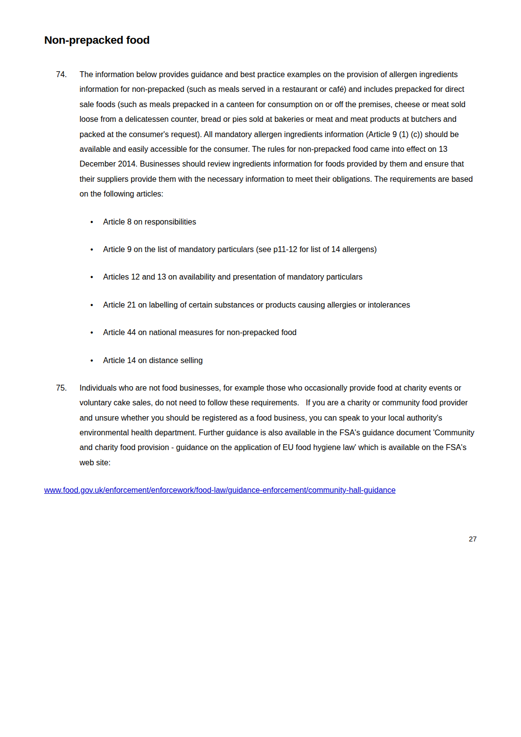Non-prepacked food
The information below provides guidance and best practice examples on the provision of allergen ingredients information for non-prepacked (such as meals served in a restaurant or café) and includes prepacked for direct sale foods (such as meals prepacked in a canteen for consumption on or off the premises, cheese or meat sold loose from a delicatessen counter, bread or pies sold at bakeries or meat and meat products at butchers and packed at the consumer's request). All mandatory allergen ingredients information (Article 9 (1) (c)) should be available and easily accessible for the consumer. The rules for non-prepacked food came into effect on 13 December 2014. Businesses should review ingredients information for foods provided by them and ensure that their suppliers provide them with the necessary information to meet their obligations. The requirements are based on the following articles:
Article 8 on responsibilities
Article 9 on the list of mandatory particulars (see p11-12 for list of 14 allergens)
Articles 12 and 13 on availability and presentation of mandatory particulars
Article 21 on labelling of certain substances or products causing allergies or intolerances
Article 44 on national measures for non-prepacked food
Article 14 on distance selling
Individuals who are not food businesses, for example those who occasionally provide food at charity events or voluntary cake sales, do not need to follow these requirements. If you are a charity or community food provider and unsure whether you should be registered as a food business, you can speak to your local authority's environmental health department. Further guidance is also available in the FSA's guidance document 'Community and charity food provision - guidance on the application of EU food hygiene law' which is available on the FSA's web site:
www.food.gov.uk/enforcement/enforcework/food-law/guidance-enforcement/community-hall-guidance
27